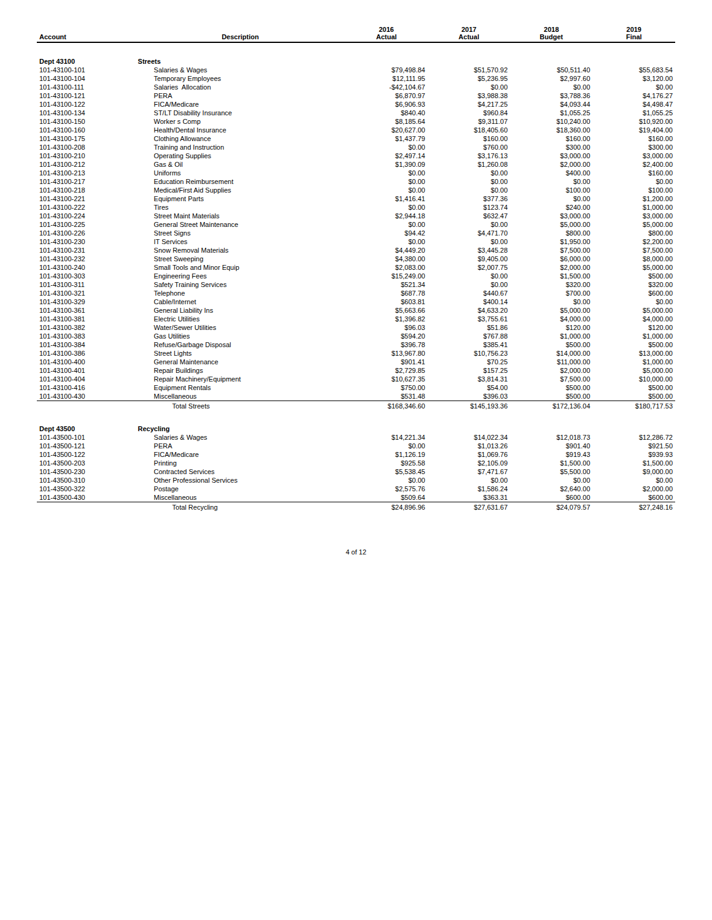| Account | Description | 2016 Actual | 2017 Actual | 2018 Budget | 2019 Final |
| --- | --- | --- | --- | --- | --- |
| Dept 43100 | Streets | | | | |
| 101-43100-101 | Salaries & Wages | $79,498.84 | $51,570.92 | $50,511.40 | $55,683.54 |
| 101-43100-104 | Temporary Employees | $12,111.95 | $5,236.95 | $2,997.60 | $3,120.00 |
| 101-43100-111 | Salaries Allocation | -$42,104.67 | $0.00 | $0.00 | $0.00 |
| 101-43100-121 | PERA | $6,870.97 | $3,988.38 | $3,788.36 | $4,176.27 |
| 101-43100-122 | FICA/Medicare | $6,906.93 | $4,217.25 | $4,093.44 | $4,498.47 |
| 101-43100-134 | ST/LT Disability Insurance | $840.40 | $960.84 | $1,055.25 | $1,055.25 |
| 101-43100-150 | Worker s Comp | $8,185.64 | $9,311.07 | $10,240.00 | $10,920.00 |
| 101-43100-160 | Health/Dental Insurance | $20,627.00 | $18,405.60 | $18,360.00 | $19,404.00 |
| 101-43100-175 | Clothing Allowance | $1,437.79 | $160.00 | $160.00 | $160.00 |
| 101-43100-208 | Training and Instruction | $0.00 | $760.00 | $300.00 | $300.00 |
| 101-43100-210 | Operating Supplies | $2,497.14 | $3,176.13 | $3,000.00 | $3,000.00 |
| 101-43100-212 | Gas & Oil | $1,390.09 | $1,260.08 | $2,000.00 | $2,400.00 |
| 101-43100-213 | Uniforms | $0.00 | $0.00 | $400.00 | $160.00 |
| 101-43100-217 | Education Reimbursement | $0.00 | $0.00 | $0.00 | $0.00 |
| 101-43100-218 | Medical/First Aid Supplies | $0.00 | $0.00 | $100.00 | $100.00 |
| 101-43100-221 | Equipment Parts | $1,416.41 | $377.36 | $0.00 | $1,200.00 |
| 101-43100-222 | Tires | $0.00 | $123.74 | $240.00 | $1,000.00 |
| 101-43100-224 | Street Maint Materials | $2,944.18 | $632.47 | $3,000.00 | $3,000.00 |
| 101-43100-225 | General Street Maintenance | $0.00 | $0.00 | $5,000.00 | $5,000.00 |
| 101-43100-226 | Street Signs | $94.42 | $4,471.70 | $800.00 | $800.00 |
| 101-43100-230 | IT Services | $0.00 | $0.00 | $1,950.00 | $2,200.00 |
| 101-43100-231 | Snow Removal Materials | $4,449.20 | $3,445.28 | $7,500.00 | $7,500.00 |
| 101-43100-232 | Street Sweeping | $4,380.00 | $9,405.00 | $6,000.00 | $8,000.00 |
| 101-43100-240 | Small Tools and Minor Equip | $2,083.00 | $2,007.75 | $2,000.00 | $5,000.00 |
| 101-43100-303 | Engineering Fees | $15,249.00 | $0.00 | $1,500.00 | $500.00 |
| 101-43100-311 | Safety Training Services | $521.34 | $0.00 | $320.00 | $320.00 |
| 101-43100-321 | Telephone | $687.78 | $440.67 | $700.00 | $600.00 |
| 101-43100-329 | Cable/Internet | $603.81 | $400.14 | $0.00 | $0.00 |
| 101-43100-361 | General Liability Ins | $5,663.66 | $4,633.20 | $5,000.00 | $5,000.00 |
| 101-43100-381 | Electric Utilities | $1,396.82 | $3,755.61 | $4,000.00 | $4,000.00 |
| 101-43100-382 | Water/Sewer Utilities | $96.03 | $51.86 | $120.00 | $120.00 |
| 101-43100-383 | Gas Utilities | $594.20 | $767.88 | $1,000.00 | $1,000.00 |
| 101-43100-384 | Refuse/Garbage Disposal | $396.78 | $385.41 | $500.00 | $500.00 |
| 101-43100-386 | Street Lights | $13,967.80 | $10,756.23 | $14,000.00 | $13,000.00 |
| 101-43100-400 | General Maintenance | $901.41 | $70.25 | $11,000.00 | $1,000.00 |
| 101-43100-401 | Repair Buildings | $2,729.85 | $157.25 | $2,000.00 | $5,000.00 |
| 101-43100-404 | Repair Machinery/Equipment | $10,627.35 | $3,814.31 | $7,500.00 | $10,000.00 |
| 101-43100-416 | Equipment Rentals | $750.00 | $54.00 | $500.00 | $500.00 |
| 101-43100-430 | Miscellaneous | $531.48 | $396.03 | $500.00 | $500.00 |
| | Total Streets | $168,346.60 | $145,193.36 | $172,136.04 | $180,717.53 |
| Dept 43500 | Recycling | | | | |
| 101-43500-101 | Salaries & Wages | $14,221.34 | $14,022.34 | $12,018.73 | $12,286.72 |
| 101-43500-121 | PERA | $0.00 | $1,013.26 | $901.40 | $921.50 |
| 101-43500-122 | FICA/Medicare | $1,126.19 | $1,069.76 | $919.43 | $939.93 |
| 101-43500-203 | Printing | $925.58 | $2,105.09 | $1,500.00 | $1,500.00 |
| 101-43500-230 | Contracted Services | $5,538.45 | $7,471.67 | $5,500.00 | $9,000.00 |
| 101-43500-310 | Other Professional Services | $0.00 | $0.00 | $0.00 | $0.00 |
| 101-43500-322 | Postage | $2,575.76 | $1,586.24 | $2,640.00 | $2,000.00 |
| 101-43500-430 | Miscellaneous | $509.64 | $363.31 | $600.00 | $600.00 |
| | Total Recycling | $24,896.96 | $27,631.67 | $24,079.57 | $27,248.16 |
4 of 12